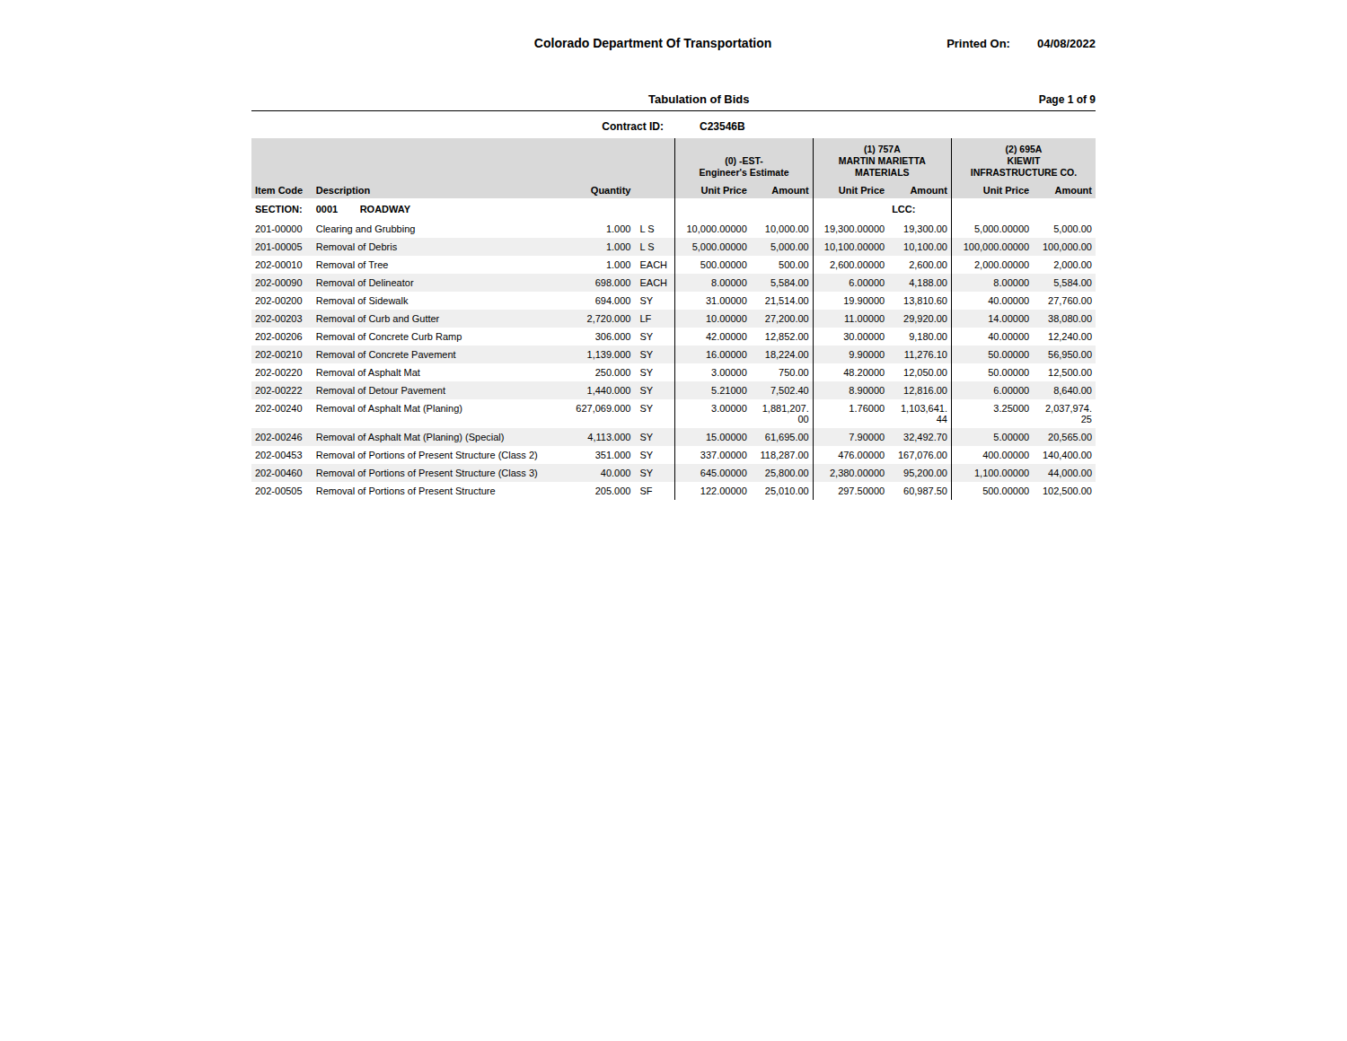Colorado Department Of Transportation
Printed On: 04/08/2022
Tabulation of Bids
Page 1 of 9
Contract ID: C23546B
| | (0) -EST- Engineer's Estimate | (1) 757A MARTIN MARIETTA MATERIALS | (2) 695A KIEWIT INFRASTRUCTURE CO. |
| --- | --- | --- | --- |
| Item Code | Description | Quantity | | Unit Price | Amount | Unit Price | Amount | Unit Price | Amount |
| SECTION: | 0001 ROADWAY | | | | | | LCC: | | |
| 201-00000 | Clearing and Grubbing | 1.000 | L S | 10,000.00000 | 10,000.00 | 19,300.00000 | 19,300.00 | 5,000.00000 | 5,000.00 |
| 201-00005 | Removal of Debris | 1.000 | L S | 5,000.00000 | 5,000.00 | 10,100.00000 | 10,100.00 | 100,000.00000 | 100,000.00 |
| 202-00010 | Removal of Tree | 1.000 | EACH | 500.00000 | 500.00 | 2,600.00000 | 2,600.00 | 2,000.00000 | 2,000.00 |
| 202-00090 | Removal of Delineator | 698.000 | EACH | 8.00000 | 5,584.00 | 6.00000 | 4,188.00 | 8.00000 | 5,584.00 |
| 202-00200 | Removal of Sidewalk | 694.000 | SY | 31.00000 | 21,514.00 | 19.90000 | 13,810.60 | 40.00000 | 27,760.00 |
| 202-00203 | Removal of Curb and Gutter | 2,720.000 | LF | 10.00000 | 27,200.00 | 11.00000 | 29,920.00 | 14.00000 | 38,080.00 |
| 202-00206 | Removal of Concrete Curb Ramp | 306.000 | SY | 42.00000 | 12,852.00 | 30.00000 | 9,180.00 | 40.00000 | 12,240.00 |
| 202-00210 | Removal of Concrete Pavement | 1,139.000 | SY | 16.00000 | 18,224.00 | 9.90000 | 11,276.10 | 50.00000 | 56,950.00 |
| 202-00220 | Removal of Asphalt Mat | 250.000 | SY | 3.00000 | 750.00 | 48.20000 | 12,050.00 | 50.00000 | 12,500.00 |
| 202-00222 | Removal of Detour Pavement | 1,440.000 | SY | 5.21000 | 7,502.40 | 8.90000 | 12,816.00 | 6.00000 | 8,640.00 |
| 202-00240 | Removal of Asphalt Mat (Planing) | 627,069.000 | SY | 3.00000 | 1,881,207. 00 | 1.76000 | 1,103,641. 44 | 3.25000 | 2,037,974. 25 |
| 202-00246 | Removal of Asphalt Mat (Planing) (Special) | 4,113.000 | SY | 15.00000 | 61,695.00 | 7.90000 | 32,492.70 | 5.00000 | 20,565.00 |
| 202-00453 | Removal of Portions of Present Structure (Class 2) | 351.000 | SY | 337.00000 | 118,287.00 | 476.00000 | 167,076.00 | 400.00000 | 140,400.00 |
| 202-00460 | Removal of Portions of Present Structure (Class 3) | 40.000 | SY | 645.00000 | 25,800.00 | 2,380.00000 | 95,200.00 | 1,100.00000 | 44,000.00 |
| 202-00505 | Removal of Portions of Present Structure | 205.000 | SF | 122.00000 | 25,010.00 | 297.50000 | 60,987.50 | 500.00000 | 102,500.00 |